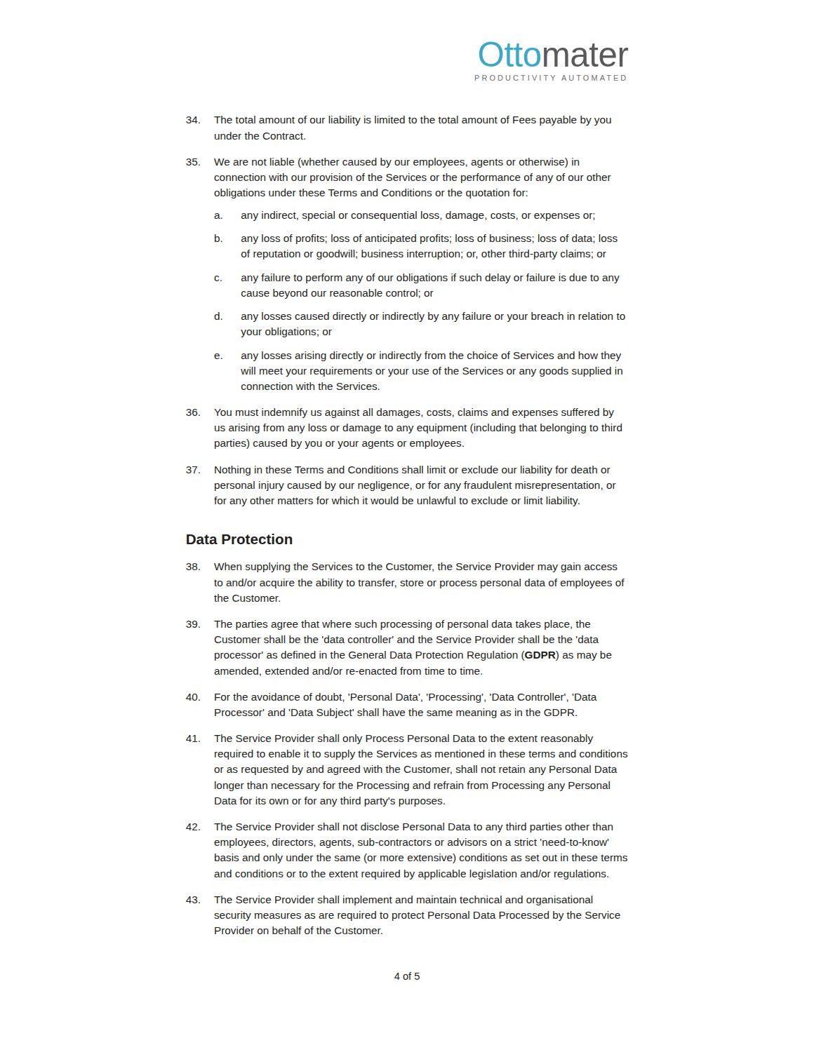Otto mater
PRODUCTIVITY AUTOMATED
The total amount of our liability is limited to the total amount of Fees payable by you under the Contract.
We are not liable (whether caused by our employees, agents or otherwise) in connection with our provision of the Services or the performance of any of our other obligations under these Terms and Conditions or the quotation for:
any indirect, special or consequential loss, damage, costs, or expenses or;
any loss of profits; loss of anticipated profits; loss of business; loss of data; loss of reputation or goodwill; business interruption; or, other third-party claims; or
any failure to perform any of our obligations if such delay or failure is due to any cause beyond our reasonable control; or
any losses caused directly or indirectly by any failure or your breach in relation to your obligations; or
any losses arising directly or indirectly from the choice of Services and how they will meet your requirements or your use of the Services or any goods supplied in connection with the Services.
You must indemnify us against all damages, costs, claims and expenses suffered by us arising from any loss or damage to any equipment (including that belonging to third parties) caused by you or your agents or employees.
Nothing in these Terms and Conditions shall limit or exclude our liability for death or personal injury caused by our negligence, or for any fraudulent misrepresentation, or for any other matters for which it would be unlawful to exclude or limit liability.
Data Protection
When supplying the Services to the Customer, the Service Provider may gain access to and/or acquire the ability to transfer, store or process personal data of employees of the Customer.
The parties agree that where such processing of personal data takes place, the Customer shall be the 'data controller' and the Service Provider shall be the 'data processor' as defined in the General Data Protection Regulation (GDPR) as may be amended, extended and/or re-enacted from time to time.
For the avoidance of doubt, 'Personal Data', 'Processing', 'Data Controller', 'Data Processor' and 'Data Subject' shall have the same meaning as in the GDPR.
The Service Provider shall only Process Personal Data to the extent reasonably required to enable it to supply the Services as mentioned in these terms and conditions or as requested by and agreed with the Customer, shall not retain any Personal Data longer than necessary for the Processing and refrain from Processing any Personal Data for its own or for any third party's purposes.
The Service Provider shall not disclose Personal Data to any third parties other than employees, directors, agents, sub-contractors or advisors on a strict 'need-to-know' basis and only under the same (or more extensive) conditions as set out in these terms and conditions or to the extent required by applicable legislation and/or regulations.
The Service Provider shall implement and maintain technical and organisational security measures as are required to protect Personal Data Processed by the Service Provider on behalf of the Customer.
4 of 5